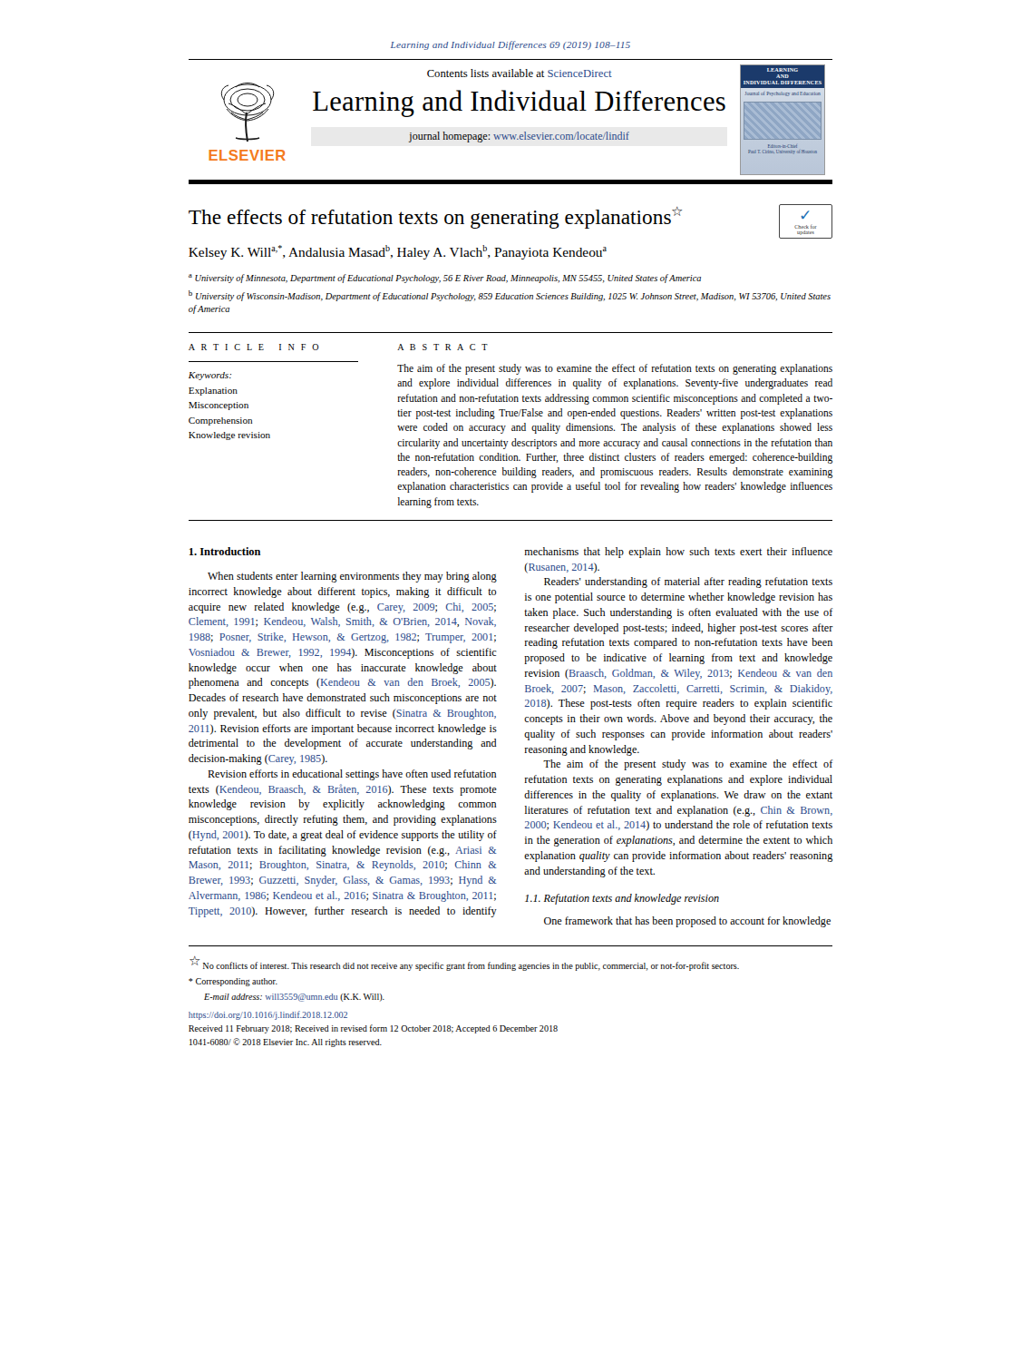Learning and Individual Differences 69 (2019) 108–115
ELSEVIER
Contents lists available at ScienceDirect
Learning and Individual Differences
journal homepage: www.elsevier.com/locate/lindif
LEARNING
AND
INDIVIDUAL DIFFERENCES
Journal of Psychology and Education
Editors-in-Chief
Paul T. Cirino, University of Houston
✓
Check for
updates
The effects of refutation texts on generating explanations☆
Kelsey K. Willa,*, Andalusia Masadb, Haley A. Vlachb, Panayiota Kendeoua
a University of Minnesota, Department of Educational Psychology, 56 E River Road, Minneapolis, MN 55455, United States of America
b University of Wisconsin-Madison, Department of Educational Psychology, 859 Education Sciences Building, 1025 W. Johnson Street, Madison, WI 53706, United States of America
A R T I C L E I N F O
Keywords:
Explanation
Misconception
Comprehension
Knowledge revision
A B S T R A C T
The aim of the present study was to examine the effect of refutation texts on generating explanations and explore individual differences in quality of explanations. Seventy-five undergraduates read refutation and non-refutation texts addressing common scientific misconceptions and completed a two-tier post-test including True/False and open-ended questions. Readers' written post-test explanations were coded on accuracy and quality dimensions. The analysis of these explanations showed less circularity and uncertainty descriptors and more accuracy and causal connections in the refutation than the non-refutation condition. Further, three distinct clusters of readers emerged: coherence-building readers, non-coherence building readers, and promiscuous readers. Results demonstrate examining explanation characteristics can provide a useful tool for revealing how readers' knowledge influences learning from texts.
1. Introduction
When students enter learning environments they may bring along incorrect knowledge about different topics, making it difficult to acquire new related knowledge (e.g., Carey, 2009; Chi, 2005; Clement, 1991; Kendeou, Walsh, Smith, & O'Brien, 2014, Novak, 1988; Posner, Strike, Hewson, & Gertzog, 1982; Trumper, 2001; Vosniadou & Brewer, 1992, 1994). Misconceptions of scientific knowledge occur when one has inaccurate knowledge about phenomena and concepts (Kendeou & van den Broek, 2005). Decades of research have demonstrated such misconceptions are not only prevalent, but also difficult to revise (Sinatra & Broughton, 2011). Revision efforts are important because incorrect knowledge is detrimental to the development of accurate understanding and decision-making (Carey, 1985).
Revision efforts in educational settings have often used refutation texts (Kendeou, Braasch, & Bråten, 2016). These texts promote knowledge revision by explicitly acknowledging common misconceptions, directly refuting them, and providing explanations (Hynd, 2001). To date, a great deal of evidence supports the utility of refutation texts in facilitating knowledge revision (e.g., Ariasi & Mason, 2011; Broughton, Sinatra, & Reynolds, 2010; Chinn & Brewer, 1993; Guzzetti, Snyder, Glass, & Gamas, 1993; Hynd & Alvermann, 1986; Kendeou et al., 2016; Sinatra & Broughton, 2011; Tippett, 2010). However, further research is needed to identify mechanisms that help explain how such texts exert their influence (Rusanen, 2014).
Readers' understanding of material after reading refutation texts is one potential source to determine whether knowledge revision has taken place. Such understanding is often evaluated with the use of researcher developed post-tests; indeed, higher post-test scores after reading refutation texts compared to non-refutation texts have been proposed to be indicative of learning from text and knowledge revision (Braasch, Goldman, & Wiley, 2013; Kendeou & van den Broek, 2007; Mason, Zaccoletti, Carretti, Scrimin, & Diakidoy, 2018). These post-tests often require readers to explain scientific concepts in their own words. Above and beyond their accuracy, the quality of such responses can provide information about readers' reasoning and knowledge.
The aim of the present study was to examine the effect of refutation texts on generating explanations and explore individual differences in the quality of explanations. We draw on the extant literatures of refutation text and explanation (e.g., Chin & Brown, 2000; Kendeou et al., 2014) to understand the role of refutation texts in the generation of explanations, and determine the extent to which explanation quality can provide information about readers' reasoning and understanding of the text.
1.1. Refutation texts and knowledge revision
One framework that has been proposed to account for knowledge
☆ No conflicts of interest. This research did not receive any specific grant from funding agencies in the public, commercial, or not-for-profit sectors.
* Corresponding author.
E-mail address: will3559@umn.edu (K.K. Will).
https://doi.org/10.1016/j.lindif.2018.12.002
Received 11 February 2018; Received in revised form 12 October 2018; Accepted 6 December 2018
1041-6080/ © 2018 Elsevier Inc. All rights reserved.